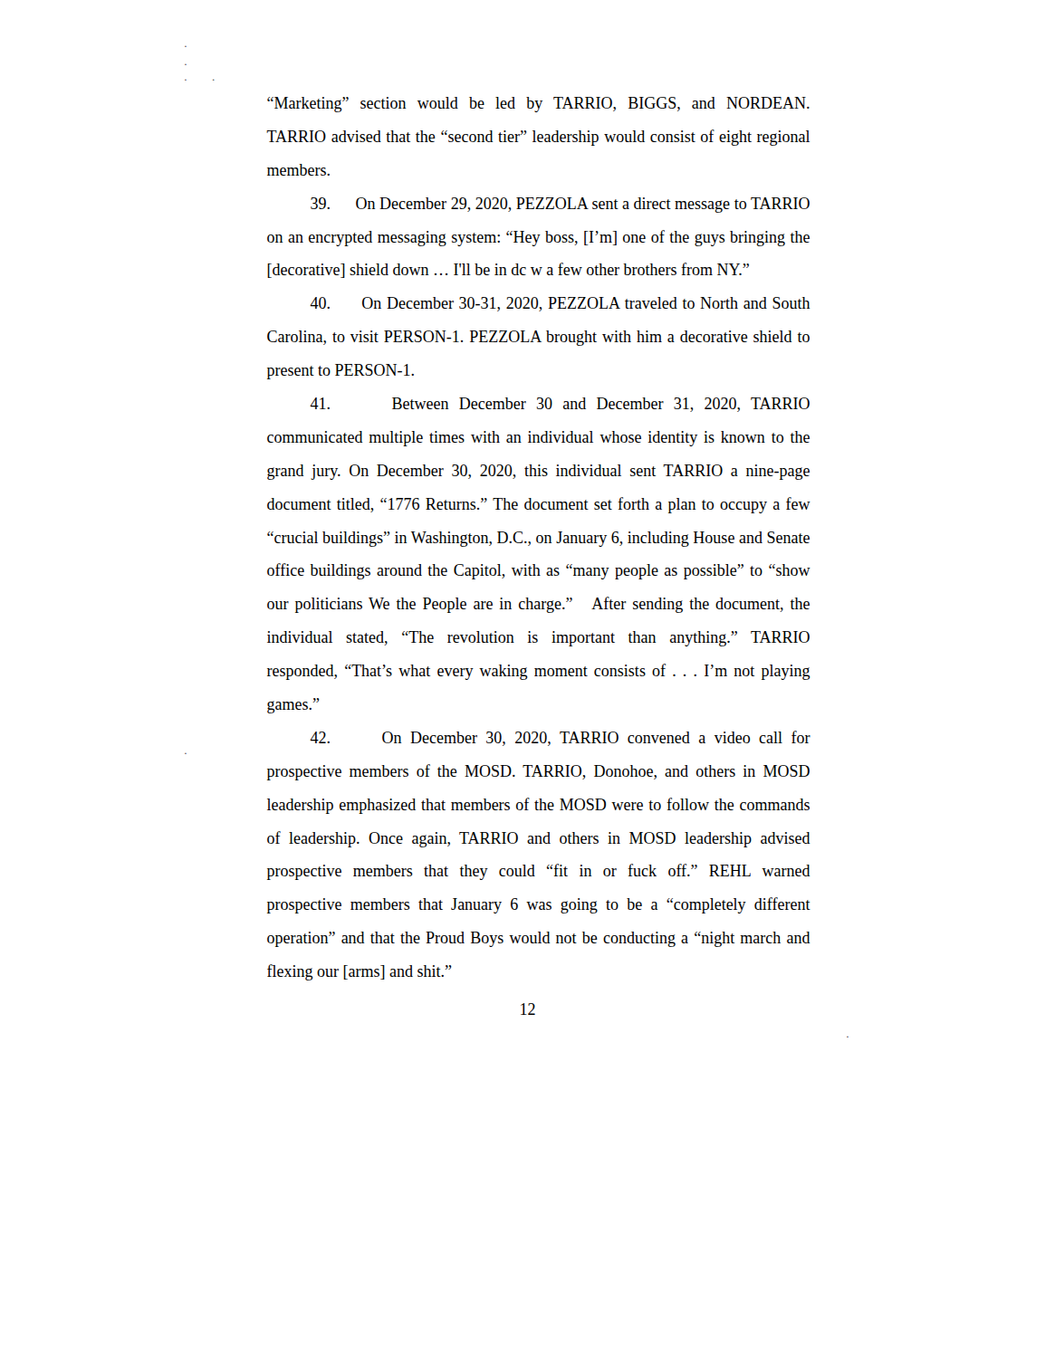.
.
.
.
.
.
“Marketing” section would be led by TARRIO, BIGGS, and NORDEAN. TARRIO advised that the “second tier” leadership would consist of eight regional members.
39. On December 29, 2020, PEZZOLA sent a direct message to TARRIO on an encrypted messaging system: “Hey boss, [I’m] one of the guys bringing the [decorative] shield down … I'll be in dc w a few other brothers from NY.”
40. On December 30-31, 2020, PEZZOLA traveled to North and South Carolina, to visit PERSON-1. PEZZOLA brought with him a decorative shield to present to PERSON-1.
41. Between December 30 and December 31, 2020, TARRIO communicated multiple times with an individual whose identity is known to the grand jury. On December 30, 2020, this individual sent TARRIO a nine-page document titled, “1776 Returns.” The document set forth a plan to occupy a few “crucial buildings” in Washington, D.C., on January 6, including House and Senate office buildings around the Capitol, with as “many people as possible” to “show our politicians We the People are in charge.” After sending the document, the individual stated, “The revolution is important than anything.” TARRIO responded, “That’s what every waking moment consists of . . . I’m not playing games.”
42. On December 30, 2020, TARRIO convened a video call for prospective members of the MOSD. TARRIO, Donohoe, and others in MOSD leadership emphasized that members of the MOSD were to follow the commands of leadership. Once again, TARRIO and others in MOSD leadership advised prospective members that they could “fit in or fuck off.” REHL warned prospective members that January 6 was going to be a “completely different operation” and that the Proud Boys would not be conducting a “night march and flexing our [arms] and shit.”
12